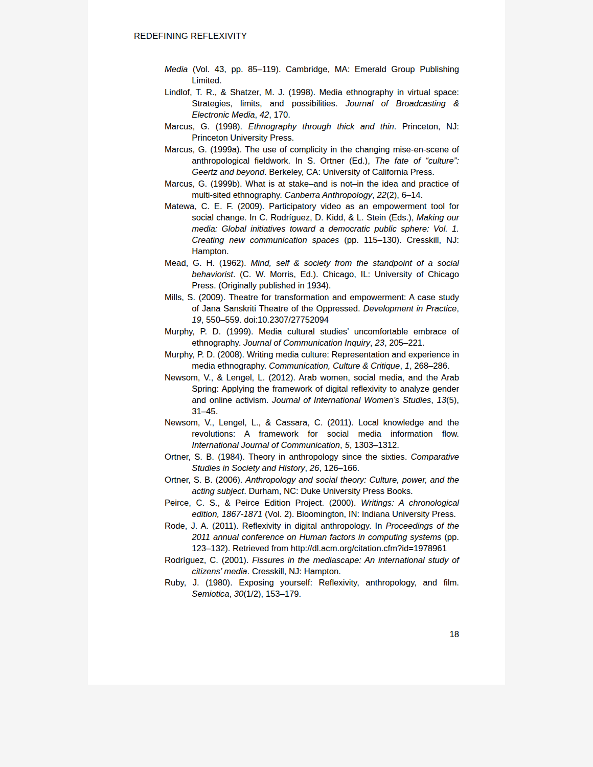REDEFINING REFLEXIVITY
Media (Vol. 43, pp. 85–119). Cambridge, MA: Emerald Group Publishing Limited.
Lindlof, T. R., & Shatzer, M. J. (1998). Media ethnography in virtual space: Strategies, limits, and possibilities. Journal of Broadcasting & Electronic Media, 42, 170.
Marcus, G. (1998). Ethnography through thick and thin. Princeton, NJ: Princeton University Press.
Marcus, G. (1999a). The use of complicity in the changing mise-en-scene of anthropological fieldwork. In S. Ortner (Ed.), The fate of “culture”: Geertz and beyond. Berkeley, CA: University of California Press.
Marcus, G. (1999b). What is at stake–and is not–in the idea and practice of multi-sited ethnography. Canberra Anthropology, 22(2), 6–14.
Matewa, C. E. F. (2009). Participatory video as an empowerment tool for social change. In C. Rodríguez, D. Kidd, & L. Stein (Eds.), Making our media: Global initiatives toward a democratic public sphere: Vol. 1. Creating new communication spaces (pp. 115–130). Cresskill, NJ: Hampton.
Mead, G. H. (1962). Mind, self & society from the standpoint of a social behaviorist. (C. W. Morris, Ed.). Chicago, IL: University of Chicago Press. (Originally published in 1934).
Mills, S. (2009). Theatre for transformation and empowerment: A case study of Jana Sanskriti Theatre of the Oppressed. Development in Practice, 19, 550–559. doi:10.2307/27752094
Murphy, P. D. (1999). Media cultural studies’ uncomfortable embrace of ethnography. Journal of Communication Inquiry, 23, 205–221.
Murphy, P. D. (2008). Writing media culture: Representation and experience in media ethnography. Communication, Culture & Critique, 1, 268–286.
Newsom, V., & Lengel, L. (2012). Arab women, social media, and the Arab Spring: Applying the framework of digital reflexivity to analyze gender and online activism. Journal of International Women’s Studies, 13(5), 31–45.
Newsom, V., Lengel, L., & Cassara, C. (2011). Local knowledge and the revolutions: A framework for social media information flow. International Journal of Communication, 5, 1303–1312.
Ortner, S. B. (1984). Theory in anthropology since the sixties. Comparative Studies in Society and History, 26, 126–166.
Ortner, S. B. (2006). Anthropology and social theory: Culture, power, and the acting subject. Durham, NC: Duke University Press Books.
Peirce, C. S., & Peirce Edition Project. (2000). Writings: A chronological edition, 1867-1871 (Vol. 2). Bloomington, IN: Indiana University Press.
Rode, J. A. (2011). Reflexivity in digital anthropology. In Proceedings of the 2011 annual conference on Human factors in computing systems (pp. 123–132). Retrieved from http://dl.acm.org/citation.cfm?id=1978961
Rodríguez, C. (2001). Fissures in the mediascape: An international study of citizens’ media. Cresskill, NJ: Hampton.
Ruby, J. (1980). Exposing yourself: Reflexivity, anthropology, and film. Semiotica, 30(1/2), 153–179.
18